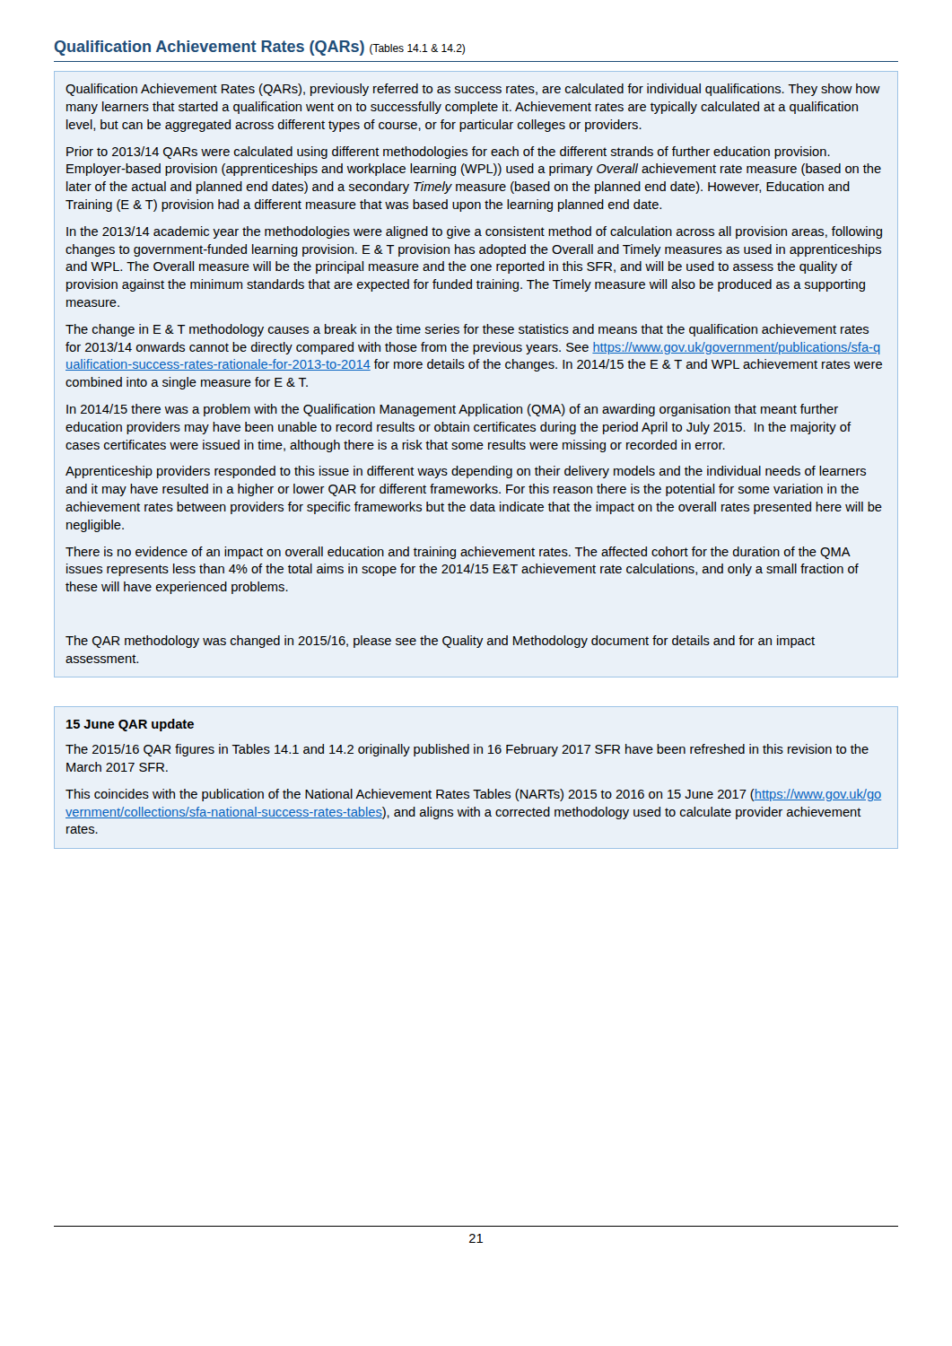Qualification Achievement Rates (QARs) (Tables 14.1 & 14.2)
Qualification Achievement Rates (QARs), previously referred to as success rates, are calculated for individual qualifications. They show how many learners that started a qualification went on to successfully complete it. Achievement rates are typically calculated at a qualification level, but can be aggregated across different types of course, or for particular colleges or providers.
Prior to 2013/14 QARs were calculated using different methodologies for each of the different strands of further education provision. Employer-based provision (apprenticeships and workplace learning (WPL)) used a primary Overall achievement rate measure (based on the later of the actual and planned end dates) and a secondary Timely measure (based on the planned end date). However, Education and Training (E & T) provision had a different measure that was based upon the learning planned end date.
In the 2013/14 academic year the methodologies were aligned to give a consistent method of calculation across all provision areas, following changes to government-funded learning provision. E & T provision has adopted the Overall and Timely measures as used in apprenticeships and WPL. The Overall measure will be the principal measure and the one reported in this SFR, and will be used to assess the quality of provision against the minimum standards that are expected for funded training. The Timely measure will also be produced as a supporting measure.
The change in E & T methodology causes a break in the time series for these statistics and means that the qualification achievement rates for 2013/14 onwards cannot be directly compared with those from the previous years. See https://www.gov.uk/government/publications/sfa-qualification-success-rates-rationale-for-2013-to-2014 for more details of the changes. In 2014/15 the E & T and WPL achievement rates were combined into a single measure for E & T.
In 2014/15 there was a problem with the Qualification Management Application (QMA) of an awarding organisation that meant further education providers may have been unable to record results or obtain certificates during the period April to July 2015. In the majority of cases certificates were issued in time, although there is a risk that some results were missing or recorded in error.
Apprenticeship providers responded to this issue in different ways depending on their delivery models and the individual needs of learners and it may have resulted in a higher or lower QAR for different frameworks. For this reason there is the potential for some variation in the achievement rates between providers for specific frameworks but the data indicate that the impact on the overall rates presented here will be negligible.
There is no evidence of an impact on overall education and training achievement rates. The affected cohort for the duration of the QMA issues represents less than 4% of the total aims in scope for the 2014/15 E&T achievement rate calculations, and only a small fraction of these will have experienced problems.
The QAR methodology was changed in 2015/16, please see the Quality and Methodology document for details and for an impact assessment.
15 June QAR update
The 2015/16 QAR figures in Tables 14.1 and 14.2 originally published in 16 February 2017 SFR have been refreshed in this revision to the March 2017 SFR.
This coincides with the publication of the National Achievement Rates Tables (NARTs) 2015 to 2016 on 15 June 2017 (https://www.gov.uk/government/collections/sfa-national-success-rates-tables), and aligns with a corrected methodology used to calculate provider achievement rates.
21